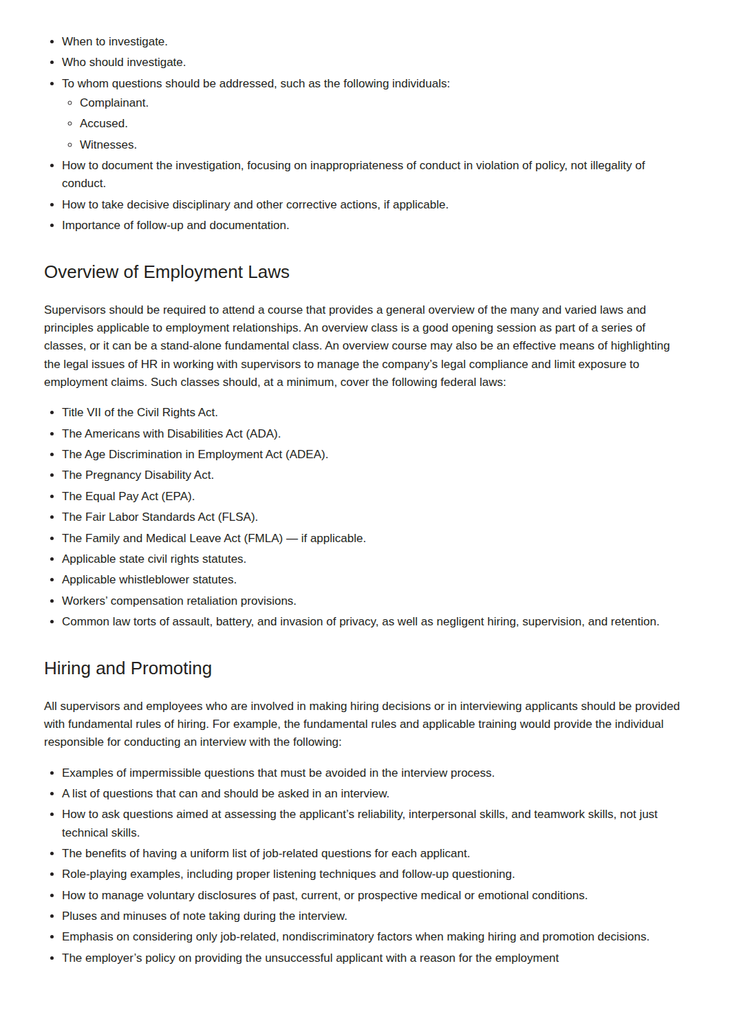When to investigate.
Who should investigate.
To whom questions should be addressed, such as the following individuals:
Complainant.
Accused.
Witnesses.
How to document the investigation, focusing on inappropriateness of conduct in violation of policy, not illegality of conduct.
How to take decisive disciplinary and other corrective actions, if applicable.
Importance of follow-up and documentation.
Overview of Employment Laws
Supervisors should be required to attend a course that provides a general overview of the many and varied laws and principles applicable to employment relationships. An overview class is a good opening session as part of a series of classes, or it can be a stand-alone fundamental class. An overview course may also be an effective means of highlighting the legal issues of HR in working with supervisors to manage the company’s legal compliance and limit exposure to employment claims. Such classes should, at a minimum, cover the following federal laws:
Title VII of the Civil Rights Act.
The Americans with Disabilities Act (ADA).
The Age Discrimination in Employment Act (ADEA).
The Pregnancy Disability Act.
The Equal Pay Act (EPA).
The Fair Labor Standards Act (FLSA).
The Family and Medical Leave Act (FMLA) — if applicable.
Applicable state civil rights statutes.
Applicable whistleblower statutes.
Workers’ compensation retaliation provisions.
Common law torts of assault, battery, and invasion of privacy, as well as negligent hiring, supervision, and retention.
Hiring and Promoting
All supervisors and employees who are involved in making hiring decisions or in interviewing applicants should be provided with fundamental rules of hiring. For example, the fundamental rules and applicable training would provide the individual responsible for conducting an interview with the following:
Examples of impermissible questions that must be avoided in the interview process.
A list of questions that can and should be asked in an interview.
How to ask questions aimed at assessing the applicant’s reliability, interpersonal skills, and teamwork skills, not just technical skills.
The benefits of having a uniform list of job-related questions for each applicant.
Role-playing examples, including proper listening techniques and follow-up questioning.
How to manage voluntary disclosures of past, current, or prospective medical or emotional conditions.
Pluses and minuses of note taking during the interview.
Emphasis on considering only job-related, nondiscriminatory factors when making hiring and promotion decisions.
The employer’s policy on providing the unsuccessful applicant with a reason for the employment